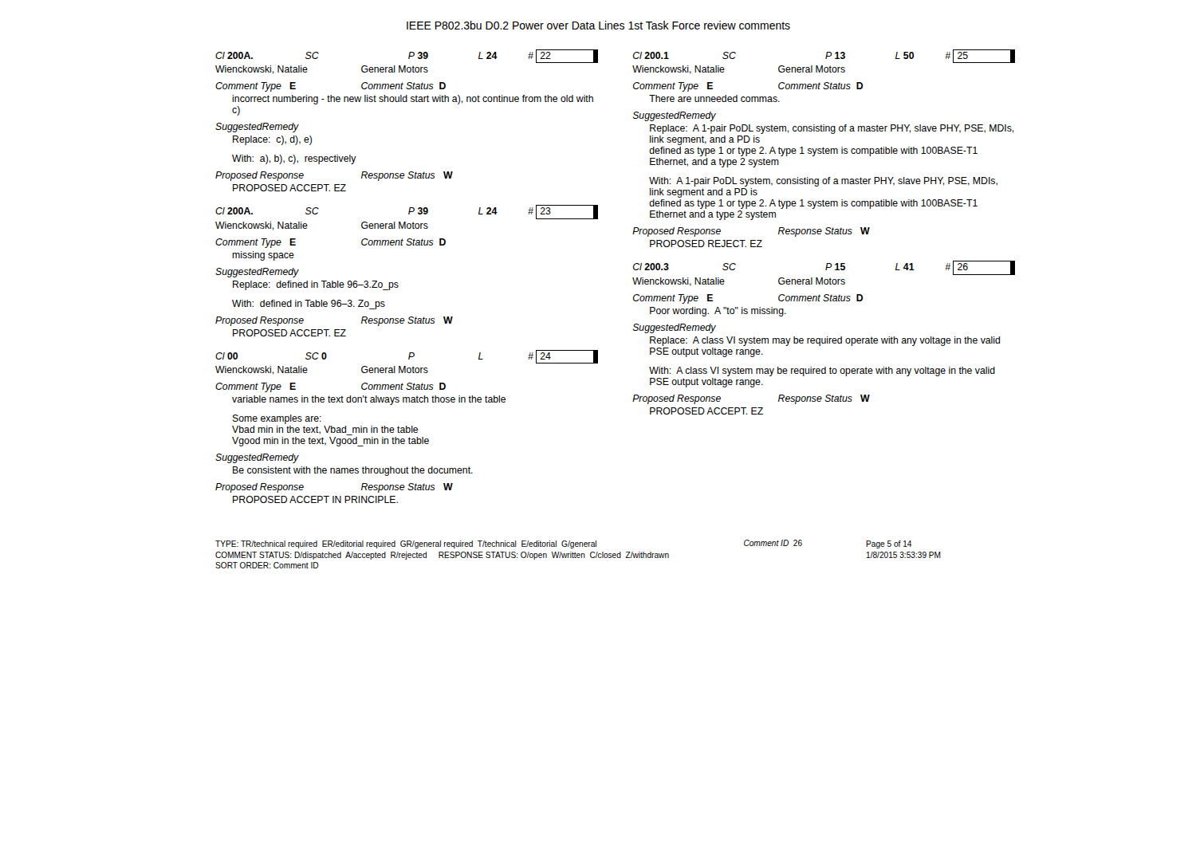IEEE P802.3bu D0.2 Power over Data Lines 1st Task Force review comments
Cl 200A. SC P 39 L 24 # 22
Wienckowski, Natalie General Motors
Comment Type E Comment Status D
incorrect numbering - the new list should start with a), not continue from the old with c)
SuggestedRemedy
Replace: c), d), e)
With: a), b), c), respectively
Proposed Response Response Status W
PROPOSED ACCEPT. EZ
Cl 200A. SC P 39 L 24 # 23
Wienckowski, Natalie General Motors
Comment Type E Comment Status D
missing space
SuggestedRemedy
Replace: defined in Table 96–3.Zo_ps
With: defined in Table 96–3. Zo_ps
Proposed Response Response Status W
PROPOSED ACCEPT. EZ
Cl 00 SC 0 P L # 24
Wienckowski, Natalie General Motors
Comment Type E Comment Status D
variable names in the text don't always match those in the table
Some examples are:
Vbad min in the text, Vbad_min in the table
Vgood min in the text, Vgood_min in the table
SuggestedRemedy
Be consistent with the names throughout the document.
Proposed Response Response Status W
PROPOSED ACCEPT IN PRINCIPLE.
Cl 200.1 SC P 13 L 50 # 25
Wienckowski, Natalie General Motors
Comment Type E Comment Status D
There are unneeded commas.
SuggestedRemedy
Replace: A 1-pair PoDL system, consisting of a master PHY, slave PHY, PSE, MDIs, link segment, and a PD is
defined as type 1 or type 2. A type 1 system is compatible with 100BASE-T1 Ethernet, and a type 2 system
With: A 1-pair PoDL system, consisting of a master PHY, slave PHY, PSE, MDIs, link segment and a PD is
defined as type 1 or type 2. A type 1 system is compatible with 100BASE-T1 Ethernet and a type 2 system
Proposed Response Response Status W
PROPOSED REJECT. EZ
Cl 200.3 SC P 15 L 41 # 26
Wienckowski, Natalie General Motors
Comment Type E Comment Status D
Poor wording. A "to" is missing.
SuggestedRemedy
Replace: A class VI system may be required operate with any voltage in the valid PSE output voltage range.
With: A class VI system may be required to operate with any voltage in the valid PSE output voltage range.
Proposed Response Response Status W
PROPOSED ACCEPT. EZ
TYPE: TR/technical required ER/editorial required GR/general required T/technical E/editorial G/general
COMMENT STATUS: D/dispatched A/accepted R/rejected RESPONSE STATUS: O/open W/written C/closed Z/withdrawn
SORT ORDER: Comment ID
Comment ID 26
Page 5 of 14
1/8/2015 3:53:39 PM